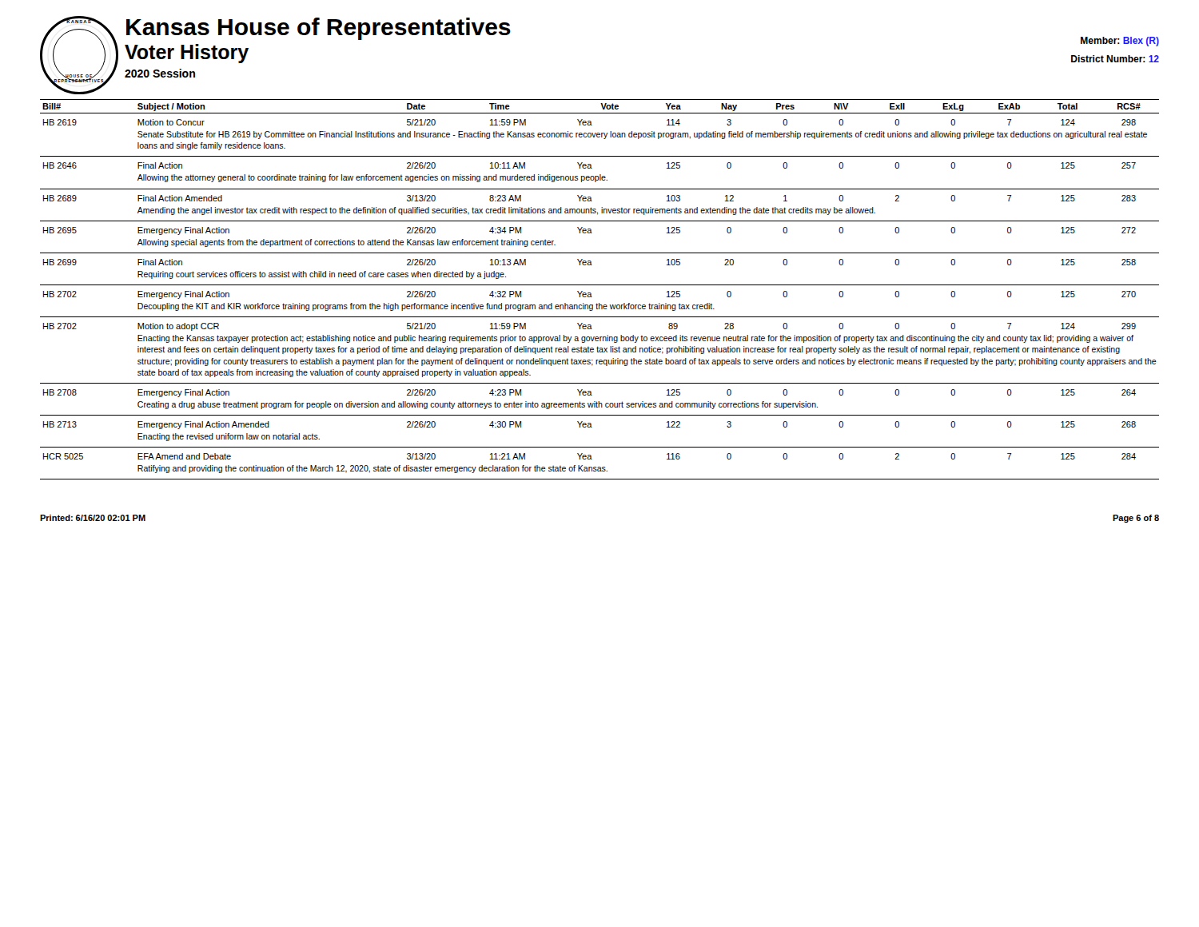KANSAS
HOUSE OF REPRESENTATIVES
Kansas House of Representatives
Voter History
2020 Session
Member: Blex (R)
District Number: 12
| Bill# | Subject / Motion | Date | Time | Vote | Yea | Nay | Pres | N\V | ExII | ExLg | ExAb | Total | RCS# |
| --- | --- | --- | --- | --- | --- | --- | --- | --- | --- | --- | --- | --- | --- |
| HB 2619 | Motion to Concur | 5/21/20 | 11:59 PM | Yea | 114 | 3 | 0 | 0 | 0 | 0 | 7 | 124 | 298 |
| | Senate Substitute for HB 2619 by Committee on Financial Institutions and Insurance - Enacting the Kansas economic recovery loan deposit program, updating field of membership requirements of credit unions and allowing privilege tax deductions on agricultural real estate loans and single family residence loans. |
| HB 2646 | Final Action | 2/26/20 | 10:11 AM | Yea | 125 | 0 | 0 | 0 | 0 | 0 | 0 | 125 | 257 |
| | Allowing the attorney general to coordinate training for law enforcement agencies on missing and murdered indigenous people. |
| HB 2689 | Final Action Amended | 3/13/20 | 8:23 AM | Yea | 103 | 12 | 1 | 0 | 2 | 0 | 7 | 125 | 283 |
| | Amending the angel investor tax credit with respect to the definition of qualified securities, tax credit limitations and amounts, investor requirements and extending the date that credits may be allowed. |
| HB 2695 | Emergency Final Action | 2/26/20 | 4:34 PM | Yea | 125 | 0 | 0 | 0 | 0 | 0 | 0 | 125 | 272 |
| | Allowing special agents from the department of corrections to attend the Kansas law enforcement training center. |
| HB 2699 | Final Action | 2/26/20 | 10:13 AM | Yea | 105 | 20 | 0 | 0 | 0 | 0 | 0 | 125 | 258 |
| | Requiring court services officers to assist with child in need of care cases when directed by a judge. |
| HB 2702 | Emergency Final Action | 2/26/20 | 4:32 PM | Yea | 125 | 0 | 0 | 0 | 0 | 0 | 0 | 125 | 270 |
| | Decoupling the KIT and KIR workforce training programs from the high performance incentive fund program and enhancing the workforce training tax credit. |
| HB 2702 | Motion to adopt CCR | 5/21/20 | 11:59 PM | Yea | 89 | 28 | 0 | 0 | 0 | 0 | 7 | 124 | 299 |
| | Enacting the Kansas taxpayer protection act; establishing notice and public hearing requirements prior to approval by a governing body to exceed its revenue neutral rate for the imposition of property tax and discontinuing the city and county tax lid; providing a waiver of interest and fees on certain delinquent property taxes for a period of time and delaying preparation of delinquent real estate tax list and notice; prohibiting valuation increase for real property solely as the result of normal repair, replacement or maintenance of existing structure; providing for county treasurers to establish a payment plan for the payment of delinquent or nondelinquent taxes; requiring the state board of tax appeals to serve orders and notices by electronic means if requested by the party; prohibiting county appraisers and the state board of tax appeals from increasing the valuation of county appraised property in valuation appeals. |
| HB 2708 | Emergency Final Action | 2/26/20 | 4:23 PM | Yea | 125 | 0 | 0 | 0 | 0 | 0 | 0 | 125 | 264 |
| | Creating a drug abuse treatment program for people on diversion and allowing county attorneys to enter into agreements with court services and community corrections for supervision. |
| HB 2713 | Emergency Final Action Amended | 2/26/20 | 4:30 PM | Yea | 122 | 3 | 0 | 0 | 0 | 0 | 0 | 125 | 268 |
| | Enacting the revised uniform law on notarial acts. |
| HCR 5025 | EFA Amend and Debate | 3/13/20 | 11:21 AM | Yea | 116 | 0 | 0 | 0 | 2 | 0 | 7 | 125 | 284 |
| | Ratifying and providing the continuation of the March 12, 2020, state of disaster emergency declaration for the state of Kansas. |
Printed: 6/16/20 02:01 PM
Page 6 of 8